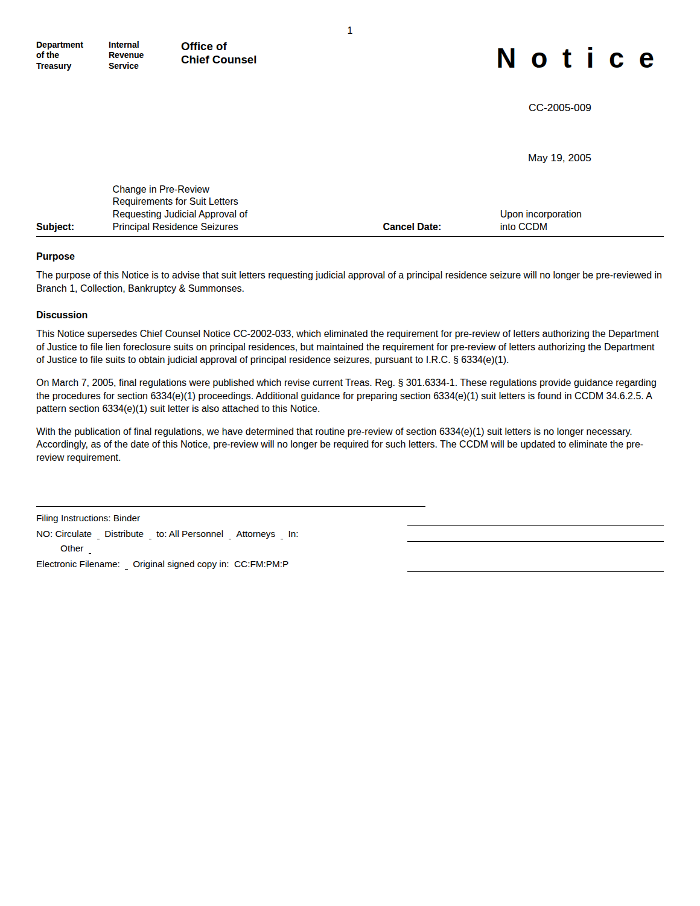1
| Department of the Treasury | Internal Revenue Service | Office of Chief Counsel | N o t i c e |
CC-2005-009
May 19, 2005
| Subject: | Change in Pre-Review Requirements for Suit Letters Requesting Judicial Approval of Principal Residence Seizures | Cancel Date: | Upon incorporation into CCDM |
Purpose
The purpose of this Notice is to advise that suit letters requesting judicial approval of a principal residence seizure will no longer be pre-reviewed in Branch 1, Collection, Bankruptcy & Summonses.
Discussion
This Notice supersedes Chief Counsel Notice CC-2002-033, which eliminated the requirement for pre-review of letters authorizing the Department of Justice to file lien foreclosure suits on principal residences, but maintained the requirement for pre-review of letters authorizing the Department of Justice to file suits to obtain judicial approval of principal residence seizures, pursuant to I.R.C. § 6334(e)(1).
On March 7, 2005, final regulations were published which revise current Treas. Reg. § 301.6334-1. These regulations provide guidance regarding the procedures for section 6334(e)(1) proceedings. Additional guidance for preparing section 6334(e)(1) suit letters is found in CCDM 34.6.2.5. A pattern section 6334(e)(1) suit letter is also attached to this Notice.
With the publication of final regulations, we have determined that routine pre-review of section 6334(e)(1) suit letters is no longer necessary. Accordingly, as of the date of this Notice, pre-review will no longer be required for such letters. The CCDM will be updated to eliminate the pre-review requirement.
| Filing Instructions: Binder | | |
| NO: Circulate Distribute to: All Personnel Attorneys In: | |
| Other | |
| Electronic Filename: Original signed copy in: CC:FM:PM:P | |